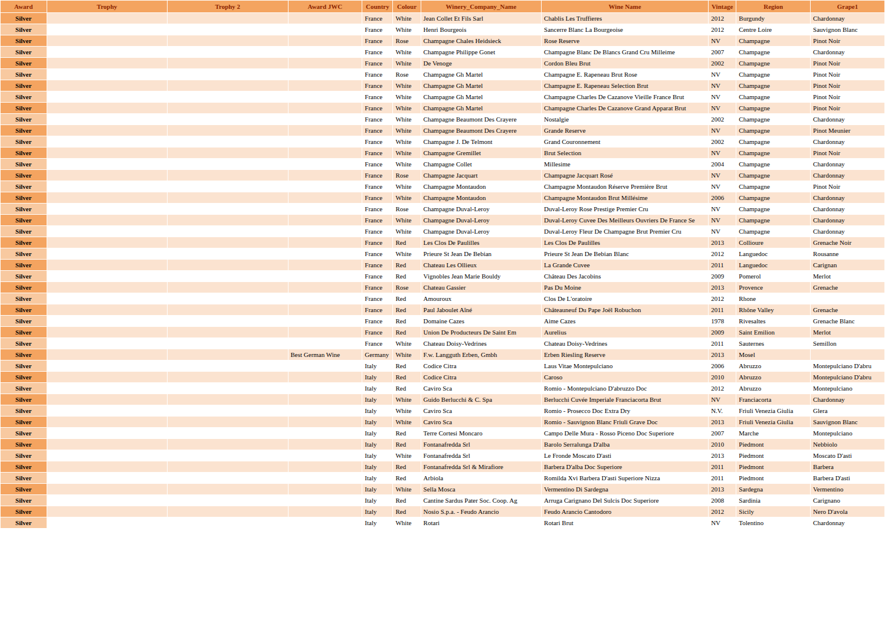| Award | Trophy | Trophy 2 | Award JWC | Country | Colour | Winery_Company_Name | Wine Name | Vintage | Region | Grape1 |
| --- | --- | --- | --- | --- | --- | --- | --- | --- | --- | --- |
| Silver | | | | France | White | Jean Collet Et Fils Sarl | Chablis Les Truffieres | 2012 | Burgundy | Chardonnay |
| Silver | | | | France | White | Henri Bourgeois | Sancerre Blanc La Bourgeoise | 2012 | Centre Loire | Sauvignon Blanc |
| Silver | | | | France | Rose | Champagne Chales Heidsieck | Rose Reserve | NV | Champagne | Pinot Noir |
| Silver | | | | France | White | Champagne Philippe Gonet | Champagne Blanc De Blancs Grand Cru Milleime | 2007 | Champagne | Chardonnay |
| Silver | | | | France | White | De Venoge | Cordon Bleu Brut | 2002 | Champagne | Pinot Noir |
| Silver | | | | France | Rose | Champagne Gh Martel | Champagne E. Rapeneau Brut Rose | NV | Champagne | Pinot Noir |
| Silver | | | | France | White | Champagne Gh Martel | Champagne E. Rapeneau Selection Brut | NV | Champagne | Pinot Noir |
| Silver | | | | France | White | Champagne Gh Martel | Champagne Charles De Cazanove Vieille France Brut | NV | Champagne | Pinot Noir |
| Silver | | | | France | White | Champagne Gh Martel | Champagne Charles De Cazanove Grand Apparat Brut | NV | Champagne | Pinot Noir |
| Silver | | | | France | White | Champagne Beaumont Des Crayere | Nostalgie | 2002 | Champagne | Chardonnay |
| Silver | | | | France | White | Champagne Beaumont Des Crayere | Grande Reserve | NV | Champagne | Pinot Meunier |
| Silver | | | | France | White | Champagne J. De Telmont | Grand Couronnement | 2002 | Champagne | Chardonnay |
| Silver | | | | France | White | Champagne Gremillet | Brut Selection | NV | Champagne | Pinot Noir |
| Silver | | | | France | White | Champagne Collet | Millesime | 2004 | Champagne | Chardonnay |
| Silver | | | | France | Rose | Champagne Jacquart | Champagne Jacquart Rosé | NV | Champagne | Chardonnay |
| Silver | | | | France | White | Champagne Montaudon | Champagne Montaudon Réserve Première Brut | NV | Champagne | Pinot Noir |
| Silver | | | | France | White | Champagne Montaudon | Champagne Montaudon Brut Millésime | 2006 | Champagne | Chardonnay |
| Silver | | | | France | Rose | Champagne Duval-Leroy | Duval-Leroy Rose Prestige Premier Cru | NV | Champagne | Chardonnay |
| Silver | | | | France | White | Champagne Duval-Leroy | Duval-Leroy Cuvee Des Meilleurs Ouvriers De France Se | NV | Champagne | Chardonnay |
| Silver | | | | France | White | Champagne Duval-Leroy | Duval-Leroy Fleur De Champagne Brut Premier Cru | NV | Champagne | Chardonnay |
| Silver | | | | France | Red | Les Clos De Paulilles | Les Clos De Paulilles | 2013 | Collioure | Grenache Noir |
| Silver | | | | France | White | Prieure St Jean De Bebian | Prieure St Jean De Bebian Blanc | 2012 | Languedoc | Rousanne |
| Silver | | | | France | Red | Chateau Les Ollieux | La Grande Cuvee | 2011 | Languedoc | Carignan |
| Silver | | | | France | Red | Vignobles Jean Marie Bouldy | Château Des Jacobins | 2009 | Pomerol | Merlot |
| Silver | | | | France | Rose | Chateau Gassier | Pas Du Moine | 2013 | Provence | Grenache |
| Silver | | | | France | Red | Amouroux | Clos De L'oratoire | 2012 | Rhone | |
| Silver | | | | France | Red | Paul Jaboulet Aîné | Châteauneuf Du Pape Joël Robuchon | 2011 | Rhône Valley | Grenache |
| Silver | | | | France | Red | Domaine Cazes | Aime Cazes | 1978 | Rivesaltes | Grenache Blanc |
| Silver | | | | France | Red | Union De Producteurs De Saint Em | Aurelius | 2009 | Saint Emilion | Merlot |
| Silver | | | | France | White | Chateau Doisy-Vedrines | Chateau Doisy-Vedrines | 2011 | Sauternes | Semillon |
| Silver | | | Best German Wine | Germany | White | F.w. Langguth Erben, Gmbh | Erben Riesling Reserve | 2013 | Mosel | |
| Silver | | | | Italy | Red | Codice Citra | Laus Vitae Montepulciano | 2006 | Abruzzo | Montepulciano D'abru |
| Silver | | | | Italy | Red | Codice Citra | Caroso | 2010 | Abruzzo | Montepulciano D'abru |
| Silver | | | | Italy | Red | Caviro Sca | Romio - Montepulciano D'abruzzo Doc | 2012 | Abruzzo | Montepulciano |
| Silver | | | | Italy | White | Guido Berlucchi & C. Spa | Berlucchi Cuvée Imperiale Franciacorta Brut | NV | Franciacorta | Chardonnay |
| Silver | | | | Italy | White | Caviro Sca | Romio - Prosecco Doc Extra Dry | N.V. | Friuli Venezia Giulia | Glera |
| Silver | | | | Italy | White | Caviro Sca | Romio - Sauvignon Blanc Friuli Grave Doc | 2013 | Friuli Venezia Giulia | Sauvignon Blanc |
| Silver | | | | Italy | Red | Terre Cortesi Moncaro | Campo Delle Mura - Rosso Piceno Doc Superiore | 2007 | Marche | Montepulciano |
| Silver | | | | Italy | Red | Fontanafredda Srl | Barolo Serralunga D'alba | 2010 | Piedmont | Nebbiolo |
| Silver | | | | Italy | White | Fontanafredda Srl | Le Fronde Moscato D'asti | 2013 | Piedmont | Moscato D'asti |
| Silver | | | | Italy | Red | Fontanafredda Srl & Mirafiore | Barbera D'alba Doc Superiore | 2011 | Piedmont | Barbera |
| Silver | | | | Italy | Red | Arbiola | Romilda Xvi Barbera D'asti Superiore Nizza | 2011 | Piedmont | Barbera D'asti |
| Silver | | | | Italy | White | Sella Mosca | Vermentino Di Sardegna | 2013 | Sardegna | Vermentino |
| Silver | | | | Italy | Red | Cantine Sardus Pater Soc. Coop. Ag | Arruga Carignano Del Sulcis Doc Superiore | 2008 | Sardinia | Carignano |
| Silver | | | | Italy | Red | Nosio S.p.a. - Feudo Arancio | Feudo Arancio Cantodoro | 2012 | Sicily | Nero D'avola |
| Silver | | | | Italy | White | Rotari | Rotari Brut | NV | Tolentino | Chardonnay |